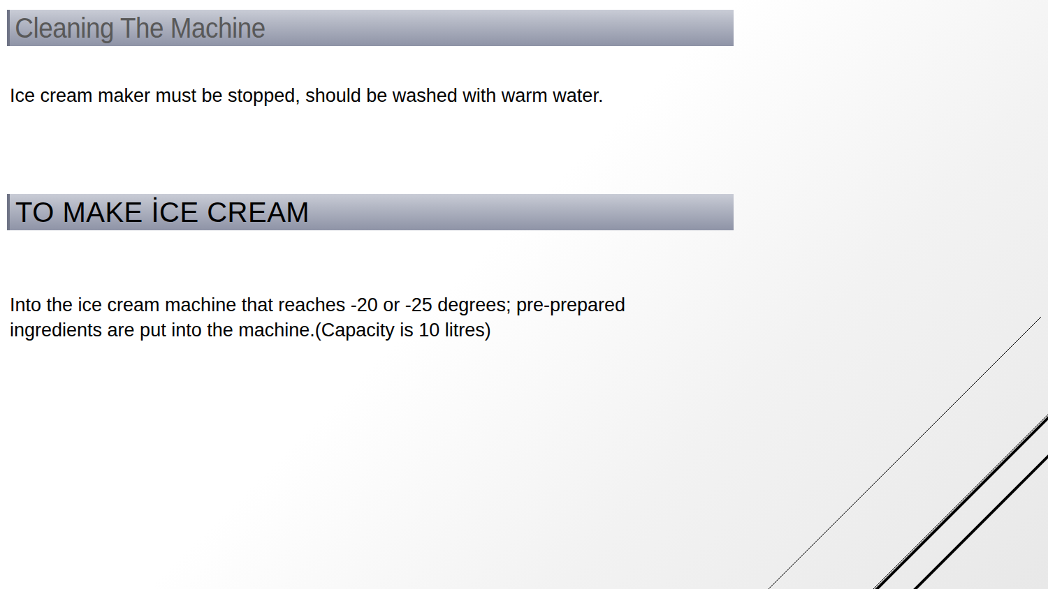Cleaning The Machine
Ice cream maker must be stopped, should be washed with warm water.
TO MAKE İCE CREAM
Into the ice cream machine that reaches -20 or -25 degrees; pre-prepared ingredients are put into the machine.(Capacity is 10 litres)